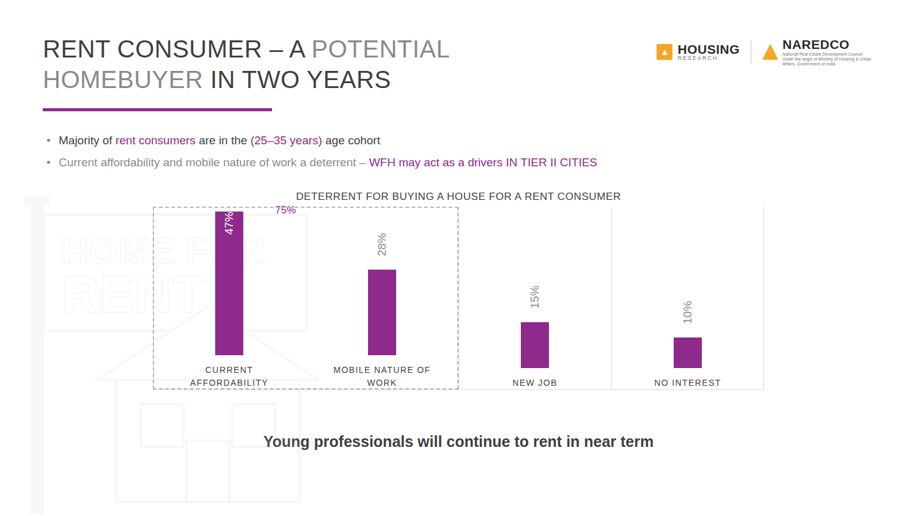HOME FOR RENT
RENT CONSUMER – A POTENTIAL HOMEBUYER IN TWO YEARS
▲
HOUSING
RESEARCH
NAREDCO
National Real Estate Development Council
Under the aegis of Ministry of Housing & Urban Affairs, Government of India
Majority of rent consumers are in the (25–35 years) age cohort
Current affordability and mobile nature of work a deterrent – WFH may act as a drivers IN TIER II CITIES
DETERRENT FOR BUYING A HOUSE FOR A RENT CONSUMER
75%
47%
CURRENT
AFFORDABILITY
28%
MOBILE NATURE OF
WORK
15%
NEW JOB
10%
NO INTEREST
Young professionals will continue to rent in near term